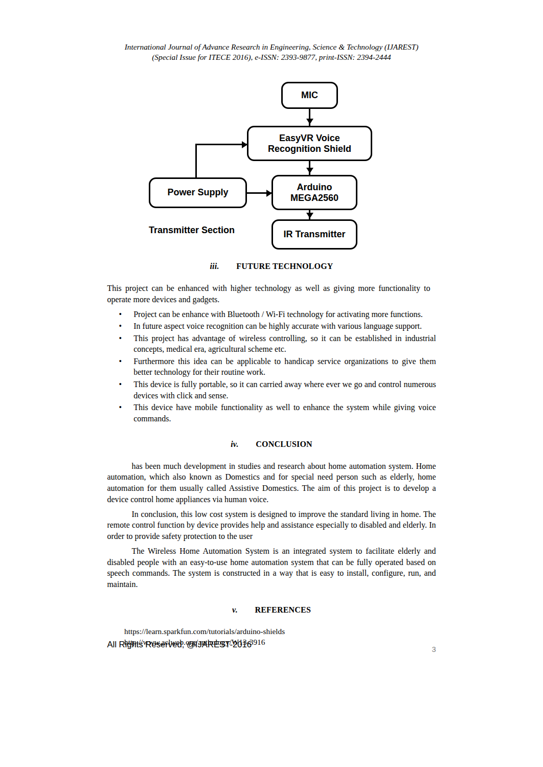International Journal of Advance Research in Engineering, Science & Technology (IJAREST) (Special Issue for ITECE 2016), e-ISSN: 2393-9877, print-ISSN: 2394-2444
MIC
EasyVR Voice
Recognition Shield
Power Supply
Arduino
MEGA2560
IR Transmitter
Transmitter Section
iii. FUTURE TECHNOLOGY
This project can be enhanced with higher technology as well as giving more functionality to operate more devices and gadgets.
Project can be enhance with Bluetooth / Wi-Fi technology for activating more functions.
In future aspect voice recognition can be highly accurate with various language support.
This project has advantage of wireless controlling, so it can be established in industrial concepts, medical era, agricultural scheme etc.
Furthermore this idea can be applicable to handicap service organizations to give them better technology for their routine work.
This device is fully portable, so it can carried away where ever we go and control numerous devices with click and sense.
This device have mobile functionality as well to enhance the system while giving voice commands.
iv. CONCLUSION
has been much development in studies and research about home automation system. Home automation, which also known as Domestics and for special need person such as elderly, home automation for them usually called Assistive Domestics. The aim of this project is to develop a device control home appliances via human voice.
In conclusion, this low cost system is designed to improve the standard living in home. The remote control function by device provides help and assistance especially to disabled and elderly. In order to provide safety protection to the user
The Wireless Home Automation System is an integrated system to facilitate elderly and disabled people with an easy-to-use home automation system that can be fully operated based on speech commands. The system is constructed in a way that is easy to install, configure, run, and maintain.
v. REFERENCES
https://learn.sparkfun.com/tutorials/arduino-shields
http://www.aclweb.org/anthology/W13-3916
All Rights Reserved, @IJAREST-2016 3